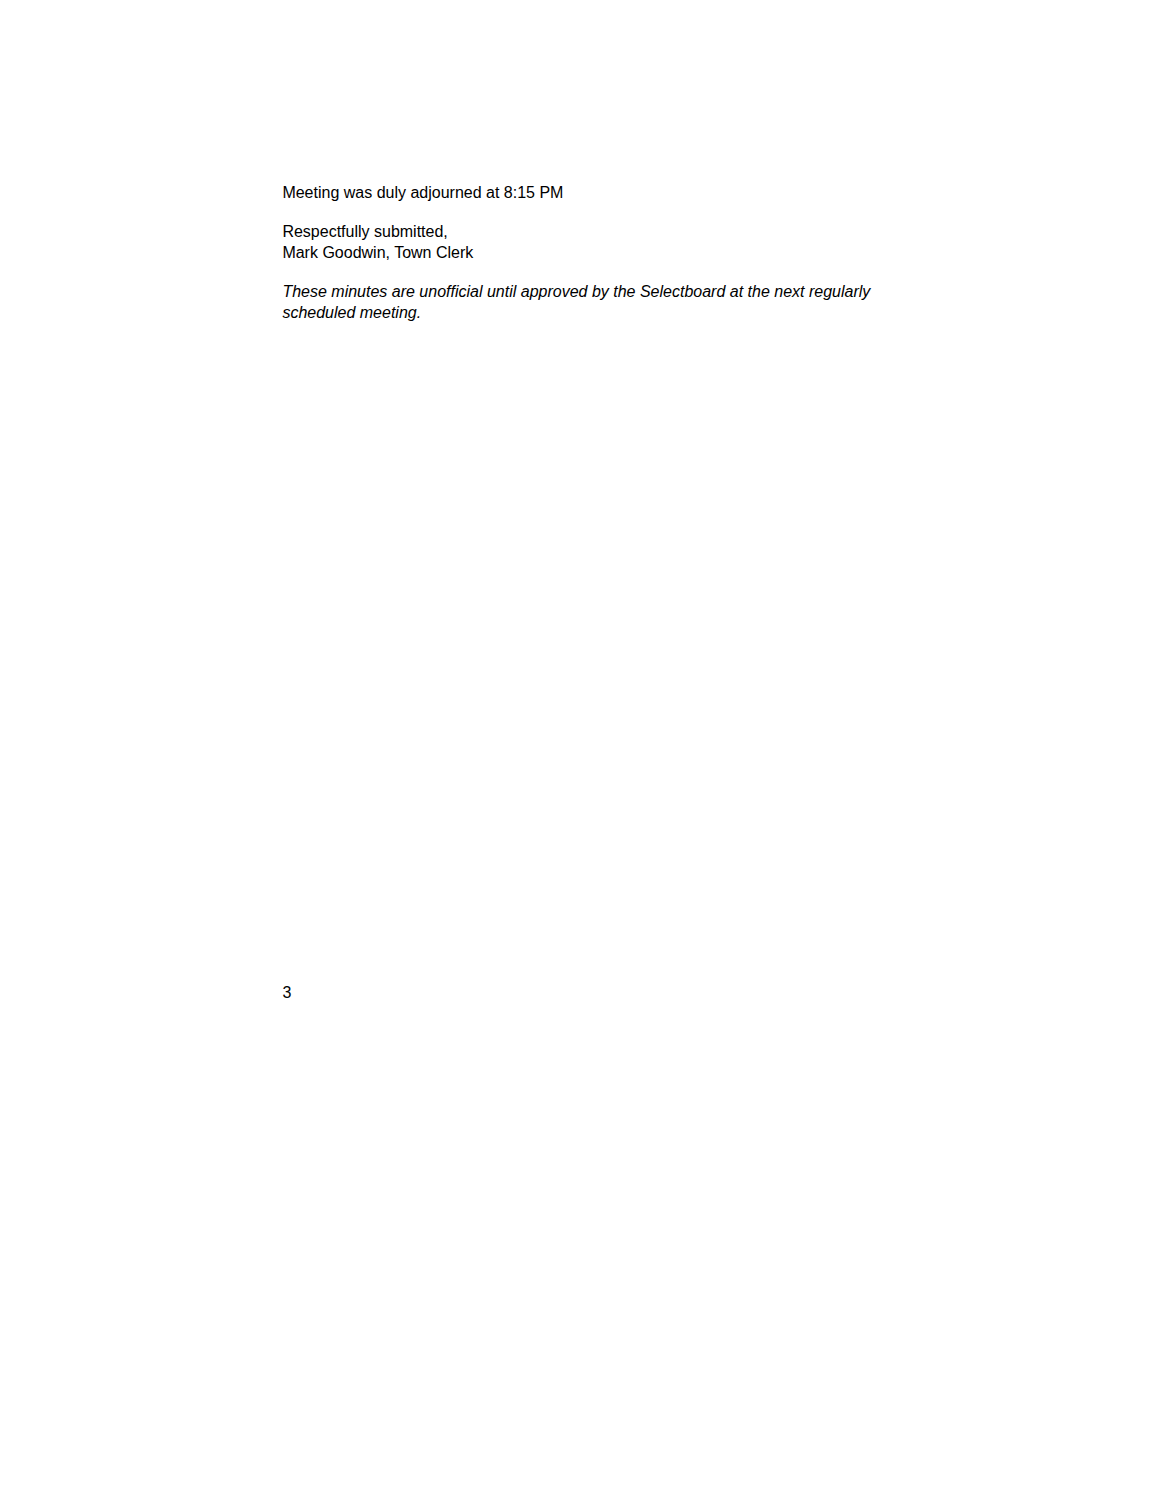Meeting was duly adjourned at 8:15 PM
Respectfully submitted,
Mark Goodwin, Town Clerk
These minutes are unofficial until approved by the Selectboard at the next regularly scheduled meeting.
3